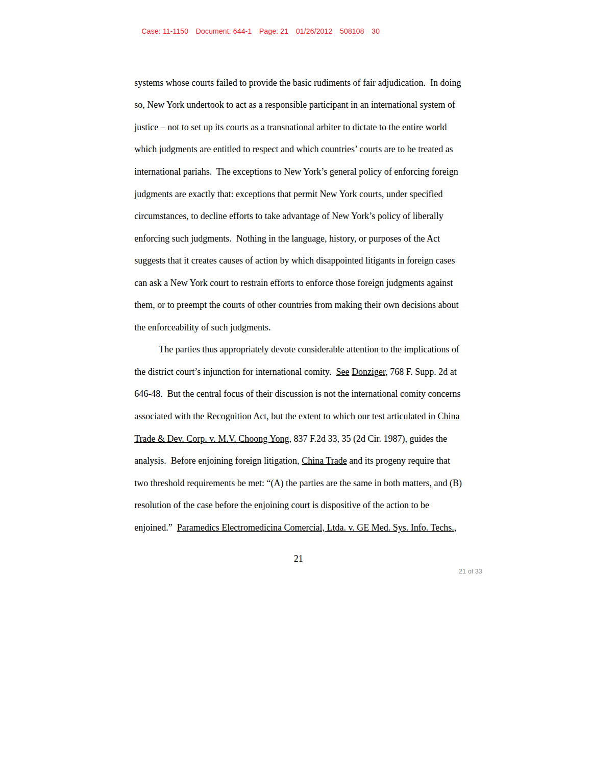Case: 11-1150 Document: 644-1 Page: 2101/26/201250810830
systems whose courts failed to provide the basic rudiments of fair adjudication. In doing so, New York undertook to act as a responsible participant in an international system of justice – not to set up its courts as a transnational arbiter to dictate to the entire world which judgments are entitled to respect and which countries’ courts are to be treated as international pariahs. The exceptions to New York’s general policy of enforcing foreign judgments are exactly that: exceptions that permit New York courts, under specified circumstances, to decline efforts to take advantage of New York’s policy of liberally enforcing such judgments. Nothing in the language, history, or purposes of the Act suggests that it creates causes of action by which disappointed litigants in foreign cases can ask a New York court to restrain efforts to enforce those foreign judgments against them, or to preempt the courts of other countries from making their own decisions about the enforceability of such judgments.
The parties thus appropriately devote considerable attention to the implications of the district court’s injunction for international comity. See Donziger, 768 F. Supp. 2d at 646-48. But the central focus of their discussion is not the international comity concerns associated with the Recognition Act, but the extent to which our test articulated in China Trade & Dev. Corp. v. M.V. Choong Yong, 837 F.2d 33, 35 (2d Cir. 1987), guides the analysis. Before enjoining foreign litigation, China Trade and its progeny require that two threshold requirements be met: “(A) the parties are the same in both matters, and (B) resolution of the case before the enjoining court is dispositive of the action to be enjoined.” Paramedics Electromedicina Comercial, Ltda. v. GE Med. Sys. Info. Techs.,
21
21 of 33